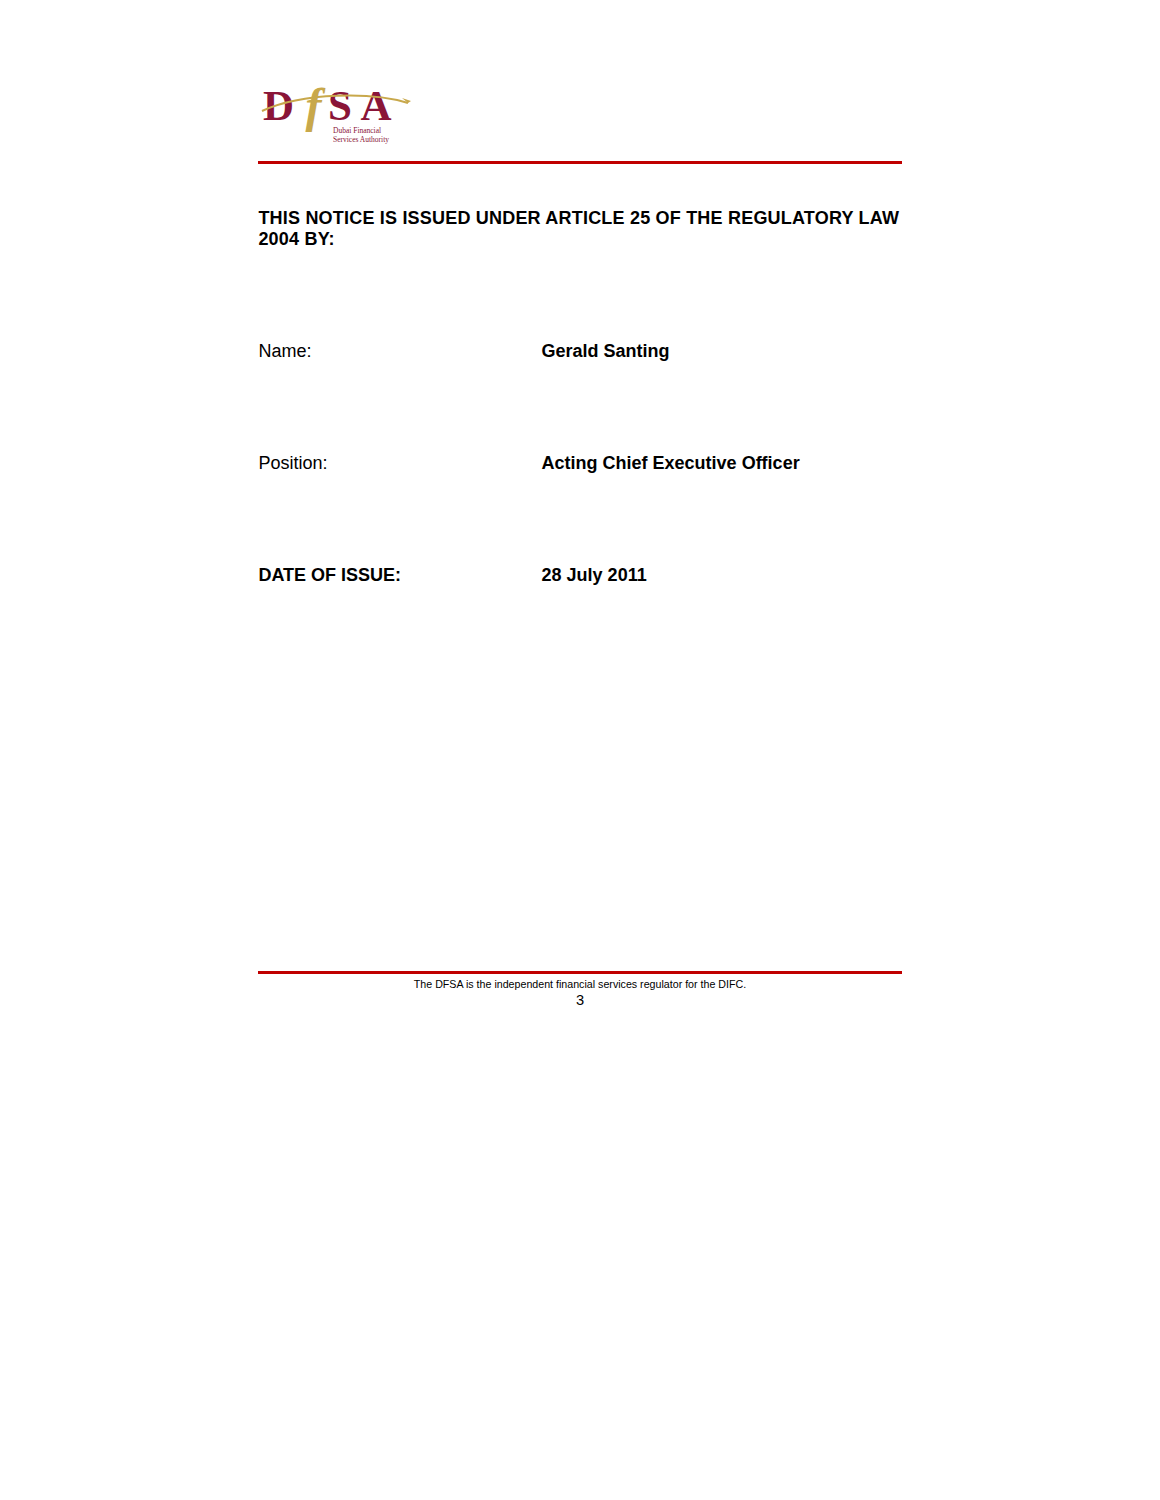D f S A Dubai Financial Services Authority
THIS NOTICE IS ISSUED UNDER ARTICLE 25 OF THE REGULATORY LAW 2004 BY:
| Name: | Gerald Santing |
| Position: | Acting Chief Executive Officer |
| DATE OF ISSUE: | 28 July 2011 |
The DFSA is the independent financial services regulator for the DIFC.
3